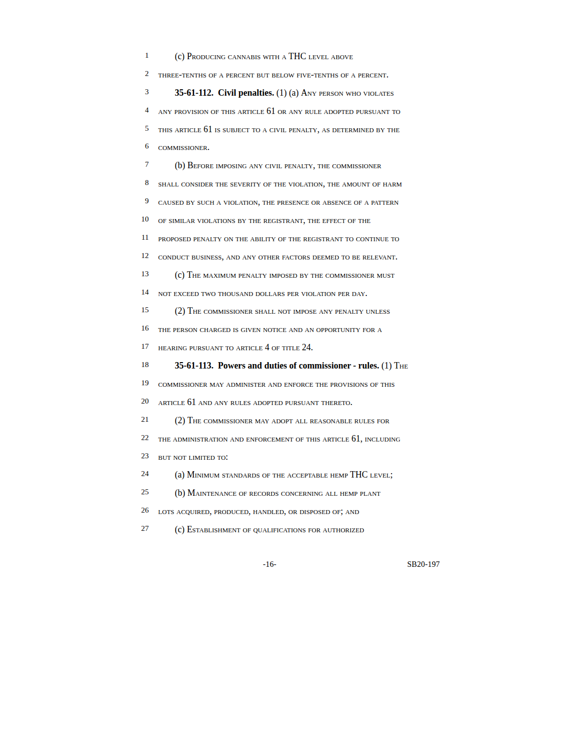(c) Producing cannabis with a THC level above
three-tenths of a percent but below five-tenths of a percent.
35-61-112. Civil penalties. (1) (a) Any person who violates
any provision of this article 61 or any rule adopted pursuant to
this article 61 is subject to a civil penalty, as determined by the
commissioner.
(b) Before imposing any civil penalty, the commissioner
shall consider the severity of the violation, the amount of harm
caused by such a violation, the presence or absence of a pattern
of similar violations by the registrant, the effect of the
proposed penalty on the ability of the registrant to continue to
conduct business, and any other factors deemed to be relevant.
(c) The maximum penalty imposed by the commissioner must
not exceed two thousand dollars per violation per day.
(2) The commissioner shall not impose any penalty unless
the person charged is given notice and an opportunity for a
hearing pursuant to article 4 of title 24.
35-61-113. Powers and duties of commissioner - rules. (1) The
commissioner may administer and enforce the provisions of this
article 61 and any rules adopted pursuant thereto.
(2) The commissioner may adopt all reasonable rules for
the administration and enforcement of this article 61, including
but not limited to:
(a) Minimum standards of the acceptable hemp THC level;
(b) Maintenance of records concerning all hemp plant
lots acquired, produced, handled, or disposed of; and
(c) Establishment of qualifications for authorized
-16-SB20-197